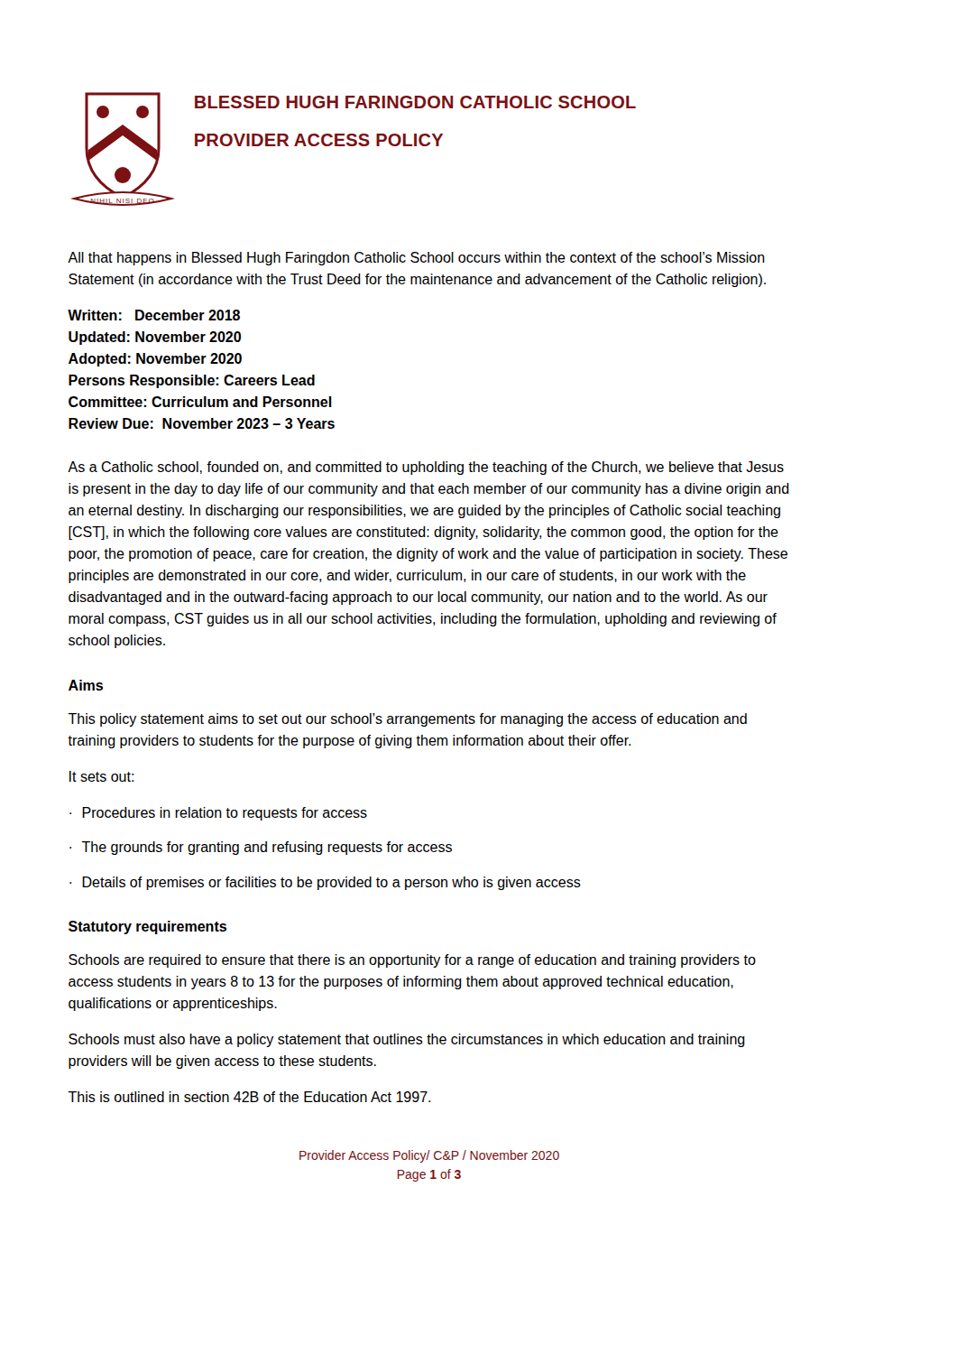Blessed Hugh Faringdon Catholic School crest with motto Nihil Nisi Deo NIHIL NISI DEO
BLESSED HUGH FARINGDON CATHOLIC SCHOOL
PROVIDER ACCESS POLICY
All that happens in Blessed Hugh Faringdon Catholic School occurs within the context of the school’s Mission Statement (in accordance with the Trust Deed for the maintenance and advancement of the Catholic religion).
Written: December 2018
Updated: November 2020
Adopted: November 2020
Persons Responsible: Careers Lead
Committee: Curriculum and Personnel
Review Due: November 2023 – 3 Years
As a Catholic school, founded on, and committed to upholding the teaching of the Church, we believe that Jesus is present in the day to day life of our community and that each member of our community has a divine origin and an eternal destiny. In discharging our responsibilities, we are guided by the principles of Catholic social teaching [CST], in which the following core values are constituted: dignity, solidarity, the common good, the option for the poor, the promotion of peace, care for creation, the dignity of work and the value of participation in society. These principles are demonstrated in our core, and wider, curriculum, in our care of students, in our work with the disadvantaged and in the outward-facing approach to our local community, our nation and to the world. As our moral compass, CST guides us in all our school activities, including the formulation, upholding and reviewing of school policies.
Aims
This policy statement aims to set out our school’s arrangements for managing the access of education and training providers to students for the purpose of giving them information about their offer.
It sets out:
Procedures in relation to requests for access
The grounds for granting and refusing requests for access
Details of premises or facilities to be provided to a person who is given access
Statutory requirements
Schools are required to ensure that there is an opportunity for a range of education and training providers to access students in years 8 to 13 for the purposes of informing them about approved technical education, qualifications or apprenticeships.
Schools must also have a policy statement that outlines the circumstances in which education and training providers will be given access to these students.
This is outlined in section 42B of the Education Act 1997.
Provider Access Policy/ C&P / November 2020
Page 1 of 3